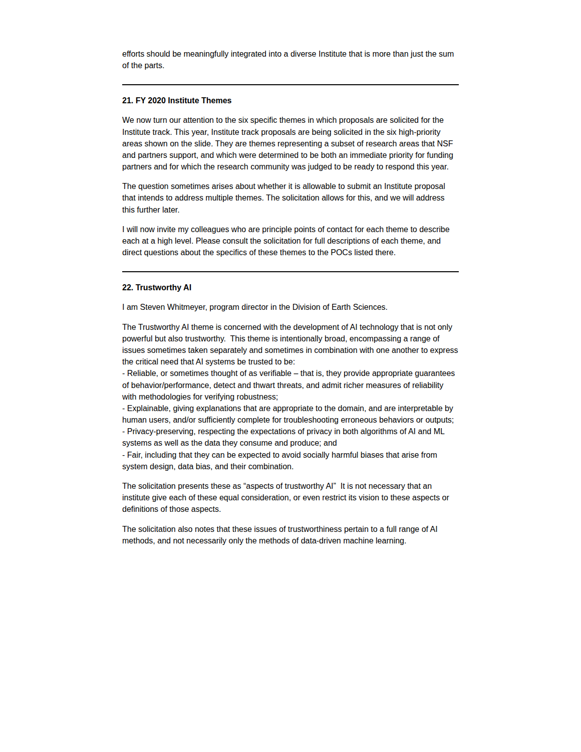efforts should be meaningfully integrated into a diverse Institute that is more than just the sum of the parts.
21. FY 2020 Institute Themes
We now turn our attention to the six specific themes in which proposals are solicited for the Institute track. This year, Institute track proposals are being solicited in the six high-priority areas shown on the slide. They are themes representing a subset of research areas that NSF and partners support, and which were determined to be both an immediate priority for funding partners and for which the research community was judged to be ready to respond this year.
The question sometimes arises about whether it is allowable to submit an Institute proposal that intends to address multiple themes. The solicitation allows for this, and we will address this further later.
I will now invite my colleagues who are principle points of contact for each theme to describe each at a high level. Please consult the solicitation for full descriptions of each theme, and direct questions about the specifics of these themes to the POCs listed there.
22. Trustworthy AI
I am Steven Whitmeyer, program director in the Division of Earth Sciences.
The Trustworthy AI theme is concerned with the development of AI technology that is not only powerful but also trustworthy. This theme is intentionally broad, encompassing a range of issues sometimes taken separately and sometimes in combination with one another to express the critical need that AI systems be trusted to be:
- Reliable, or sometimes thought of as verifiable – that is, they provide appropriate guarantees of behavior/performance, detect and thwart threats, and admit richer measures of reliability with methodologies for verifying robustness;
- Explainable, giving explanations that are appropriate to the domain, and are interpretable by human users, and/or sufficiently complete for troubleshooting erroneous behaviors or outputs;
- Privacy-preserving, respecting the expectations of privacy in both algorithms of AI and ML systems as well as the data they consume and produce; and
- Fair, including that they can be expected to avoid socially harmful biases that arise from system design, data bias, and their combination.
The solicitation presents these as “aspects of trustworthy AI” It is not necessary that an institute give each of these equal consideration, or even restrict its vision to these aspects or definitions of those aspects.
The solicitation also notes that these issues of trustworthiness pertain to a full range of AI methods, and not necessarily only the methods of data-driven machine learning.